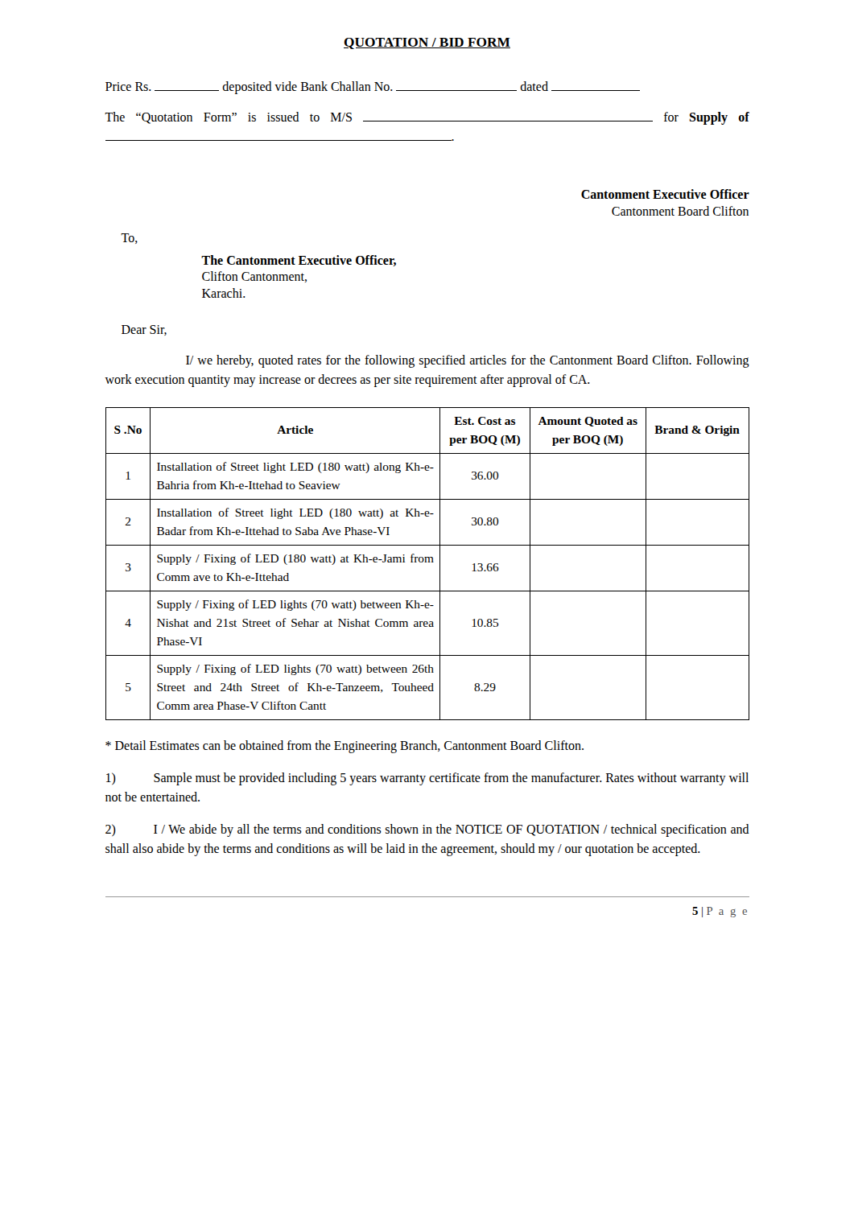QUOTATION / BID FORM
Price Rs. deposited vide Bank Challan No. dated
The “Quotation Form” is issued to M/S for Supply of .
Cantonment Executive Officer
Cantonment Board Clifton
To,
The Cantonment Executive Officer,
Clifton Cantonment,
Karachi.
Dear Sir,
I/ we hereby, quoted rates for the following specified articles for the Cantonment Board Clifton. Following work execution quantity may increase or decrees as per site requirement after approval of CA.
| S .No | Article | Est. Cost as per BOQ (M) | Amount Quoted as per BOQ (M) | Brand & Origin |
| --- | --- | --- | --- | --- |
| 1 | Installation of Street light LED (180 watt) along Kh-e-Bahria from Kh-e-Ittehad to Seaview | 36.00 | | |
| 2 | Installation of Street light LED (180 watt) at Kh-e-Badar from Kh-e-Ittehad to Saba Ave Phase-VI | 30.80 | | |
| 3 | Supply / Fixing of LED (180 watt) at Kh-e-Jami from Comm ave to Kh-e-Ittehad | 13.66 | | |
| 4 | Supply / Fixing of LED lights (70 watt) between Kh-e-Nishat and 21st Street of Sehar at Nishat Comm area Phase-VI | 10.85 | | |
| 5 | Supply / Fixing of LED lights (70 watt) between 26th Street and 24th Street of Kh-e-Tanzeem, Touheed Comm area Phase-V Clifton Cantt | 8.29 | | |
* Detail Estimates can be obtained from the Engineering Branch, Cantonment Board Clifton.
1) Sample must be provided including 5 years warranty certificate from the manufacturer. Rates without warranty will not be entertained.
2) I / We abide by all the terms and conditions shown in the NOTICE OF QUOTATION / technical specification and shall also abide by the terms and conditions as will be laid in the agreement, should my / our quotation be accepted.
5 | P a g e